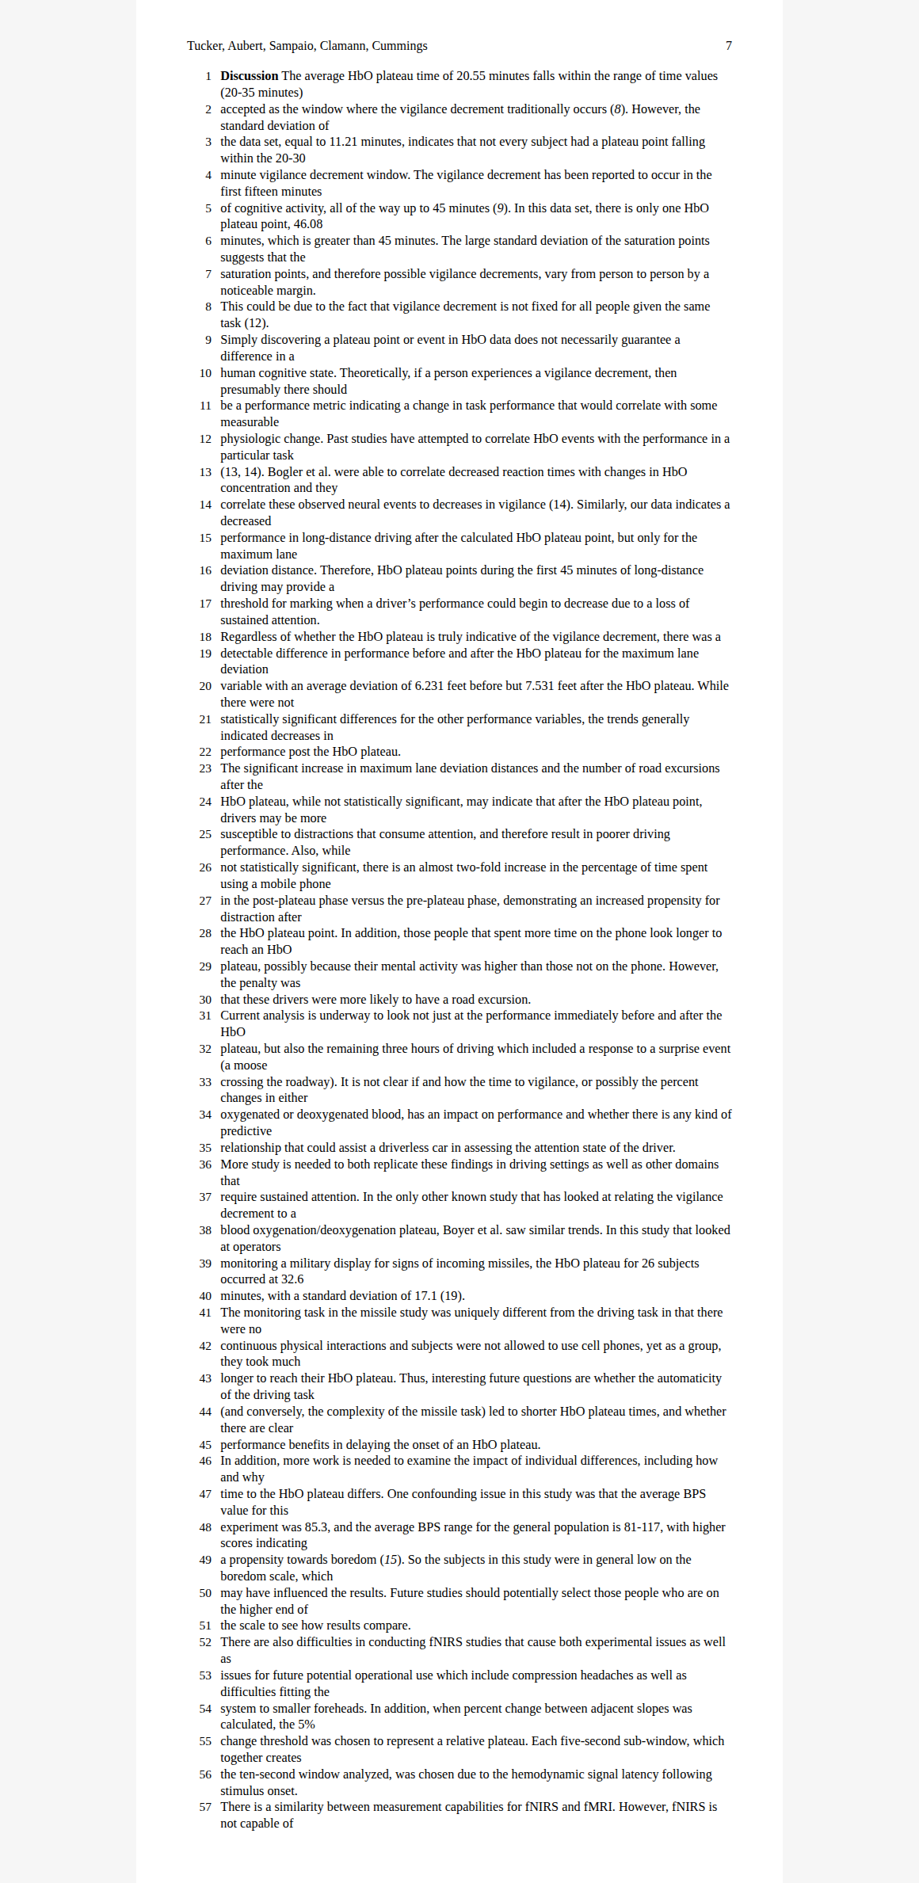Tucker, Aubert, Sampaio, Clamann, Cummings
7
Discussion The average HbO plateau time of 20.55 minutes falls within the range of time values (20-35 minutes)
accepted as the window where the vigilance decrement traditionally occurs (8). However, the standard deviation of
the data set, equal to 11.21 minutes, indicates that not every subject had a plateau point falling within the 20-30
minute vigilance decrement window. The vigilance decrement has been reported to occur in the first fifteen minutes
of cognitive activity, all of the way up to 45 minutes (9). In this data set, there is only one HbO plateau point, 46.08
minutes, which is greater than 45 minutes. The large standard deviation of the saturation points suggests that the
saturation points, and therefore possible vigilance decrements, vary from person to person by a noticeable margin.
This could be due to the fact that vigilance decrement is not fixed for all people given the same task (12).
Simply discovering a plateau point or event in HbO data does not necessarily guarantee a difference in a
human cognitive state. Theoretically, if a person experiences a vigilance decrement, then presumably there should
be a performance metric indicating a change in task performance that would correlate with some measurable
physiologic change. Past studies have attempted to correlate HbO events with the performance in a particular task
(13, 14). Bogler et al. were able to correlate decreased reaction times with changes in HbO concentration and they
correlate these observed neural events to decreases in vigilance (14). Similarly, our data indicates a decreased
performance in long-distance driving after the calculated HbO plateau point, but only for the maximum lane
deviation distance. Therefore, HbO plateau points during the first 45 minutes of long-distance driving may provide a
threshold for marking when a driver’s performance could begin to decrease due to a loss of sustained attention.
Regardless of whether the HbO plateau is truly indicative of the vigilance decrement, there was a
detectable difference in performance before and after the HbO plateau for the maximum lane deviation
variable with an average deviation of 6.231 feet before but 7.531 feet after the HbO plateau. While there were not
statistically significant differences for the other performance variables, the trends generally indicated decreases in
performance post the HbO plateau.
The significant increase in maximum lane deviation distances and the number of road excursions after the
HbO plateau, while not statistically significant, may indicate that after the HbO plateau point, drivers may be more
susceptible to distractions that consume attention, and therefore result in poorer driving performance. Also, while
not statistically significant, there is an almost two-fold increase in the percentage of time spent using a mobile phone
in the post-plateau phase versus the pre-plateau phase, demonstrating an increased propensity for distraction after
the HbO plateau point. In addition, those people that spent more time on the phone look longer to reach an HbO
plateau, possibly because their mental activity was higher than those not on the phone. However, the penalty was
that these drivers were more likely to have a road excursion.
Current analysis is underway to look not just at the performance immediately before and after the HbO
plateau, but also the remaining three hours of driving which included a response to a surprise event (a moose
crossing the roadway). It is not clear if and how the time to vigilance, or possibly the percent changes in either
oxygenated or deoxygenated blood, has an impact on performance and whether there is any kind of predictive
relationship that could assist a driverless car in assessing the attention state of the driver.
More study is needed to both replicate these findings in driving settings as well as other domains that
require sustained attention. In the only other known study that has looked at relating the vigilance decrement to a
blood oxygenation/deoxygenation plateau, Boyer et al. saw similar trends. In this study that looked at operators
monitoring a military display for signs of incoming missiles, the HbO plateau for 26 subjects occurred at 32.6
minutes, with a standard deviation of 17.1 (19).
The monitoring task in the missile study was uniquely different from the driving task in that there were no
continuous physical interactions and subjects were not allowed to use cell phones, yet as a group, they took much
longer to reach their HbO plateau. Thus, interesting future questions are whether the automaticity of the driving task
(and conversely, the complexity of the missile task) led to shorter HbO plateau times, and whether there are clear
performance benefits in delaying the onset of an HbO plateau.
In addition, more work is needed to examine the impact of individual differences, including how and why
time to the HbO plateau differs. One confounding issue in this study was that the average BPS value for this
experiment was 85.3, and the average BPS range for the general population is 81-117, with higher scores indicating
a propensity towards boredom (15). So the subjects in this study were in general low on the boredom scale, which
may have influenced the results. Future studies should potentially select those people who are on the higher end of
the scale to see how results compare.
There are also difficulties in conducting fNIRS studies that cause both experimental issues as well as
issues for future potential operational use which include compression headaches as well as difficulties fitting the
system to smaller foreheads. In addition, when percent change between adjacent slopes was calculated, the 5%
change threshold was chosen to represent a relative plateau. Each five-second sub-window, which together creates
the ten-second window analyzed, was chosen due to the hemodynamic signal latency following stimulus onset.
There is a similarity between measurement capabilities for fNIRS and fMRI. However, fNIRS is not capable of